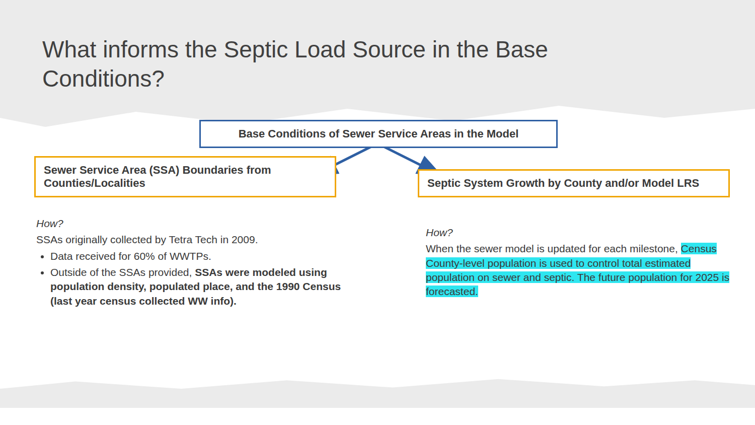What informs the Septic Load Source in the Base Conditions?
Base Conditions of Sewer Service Areas in the Model
Sewer Service Area (SSA) Boundaries from Counties/Localities
Septic System Growth by County and/or Model LRS
How?
SSAs originally collected by Tetra Tech in 2009.
Data received for 60% of WWTPs.
Outside of the SSAs provided, SSAs were modeled using population density, populated place, and the 1990 Census (last year census collected WW info).
How?
When the sewer model is updated for each milestone, Census County-level population is used to control total estimated population on sewer and septic. The future population for 2025 is forecasted.